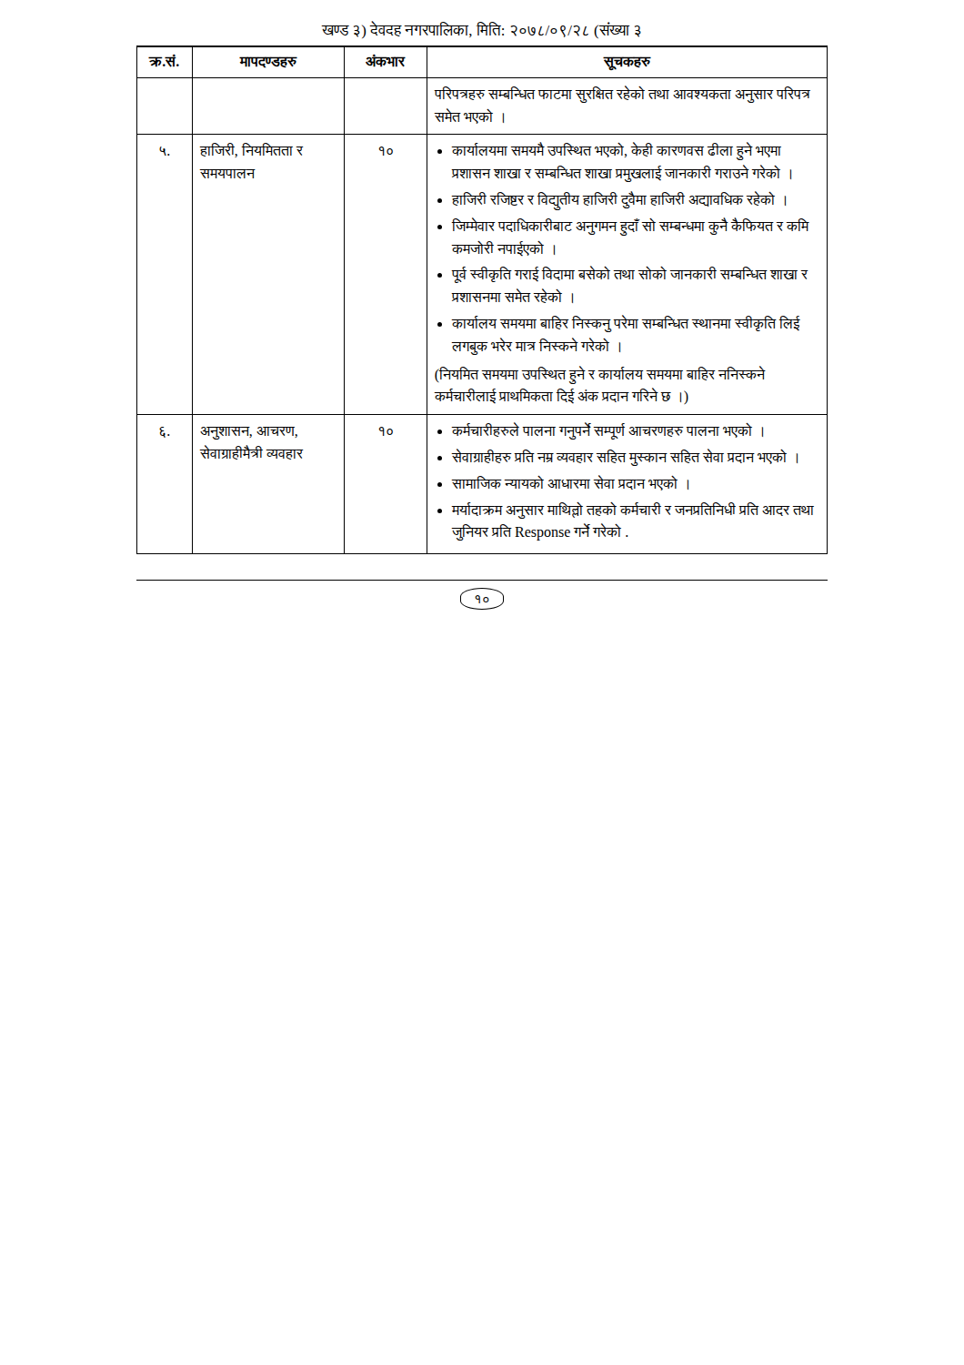खण्ड ३) देवदह नगरपालिका, मिति: २०७८/०९/२८ (संख्या ३
| क्र.सं. | मापदण्डहरु | अंकभार | सूचकहरु |
| --- | --- | --- | --- |
| | | | परिपत्रहरु सम्बन्धित फाटमा सुरक्षित रहेको तथा आवश्यकता अनुसार परिपत्र समेत भएको । |
| ५. | हाजिरी, नियमितता र समयपालन | १० | कार्यालयमा समयमै उपस्थित भएको, केही कारणवस ढीला हुने भएमा प्रशासन शाखा र सम्बन्धित शाखा प्रमुखलाई जानकारी गराउने गरेको । हाजिरी रजिष्टर र विद्युतीय हाजिरी दुवैमा हाजिरी अद्यावधिक रहेको । जिम्मेवार पदाधिकारीबाट अनुगमन हुदाँ सो सम्बन्धमा कुनै कैफियत र कमि कमजोरी नपाईएको । पूर्व स्वीकृति गराई विदामा बसेको तथा सोको जानकारी सम्बन्धित शाखा र प्रशासनमा समेत रहेको । कार्यालय समयमा बाहिर निस्कनु परेमा सम्बन्धित स्थानमा स्वीकृति लिई लगबुक भरेर मात्र निस्कने गरेको । (नियमित समयमा उपस्थित हुने र कार्यालय समयमा बाहिर ननिस्कने कर्मचारीलाई प्राथमिकता दिई अंक प्रदान गरिने छ ।) |
| ६. | अनुशासन, आचरण, सेवाग्राहीमैत्री व्यवहार | १० | कर्मचारीहरुले पालना गनुपर्ने सम्पूर्ण आचरणहरु पालना भएको । सेवाग्राहीहरु प्रति नम्र व्यवहार सहित मुस्कान सहित सेवा प्रदान भएको । सामाजिक न्यायको आधारमा सेवा प्रदान भएको । मर्यादाक्रम अनुसार माथिल्लो तहको कर्मचारी र जनप्रतिनिधी प्रति आदर तथा जुनियर प्रति Response गर्ने गरेको . |
१०